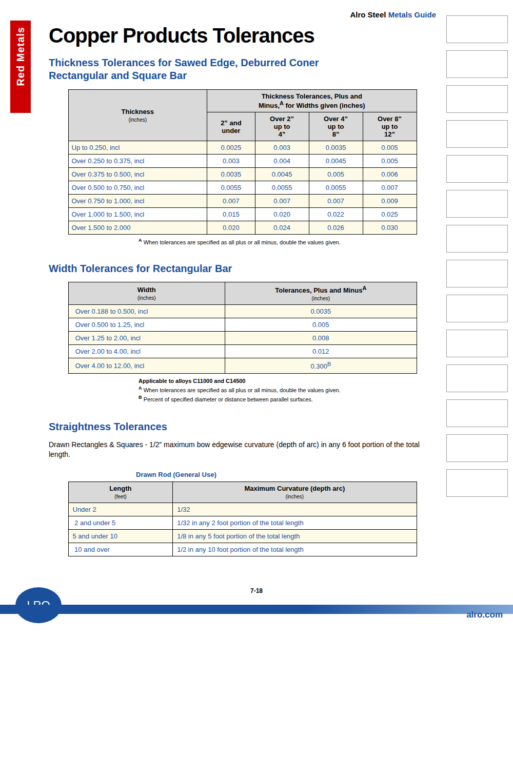Alro Steel Metals Guide
Red Metals
Copper Products Tolerances
Thickness Tolerances for Sawed Edge, Deburred Coner
Rectangular and Square Bar
| Thickness (inches) | Thickness Tolerances, Plus and Minus, A for Widths given (inches) |
| --- | --- |
| 2” and under | Over 2” up to 4” | Over 4” up to 8” | Over 8” up to 12” |
| Up to 0.250, incl | 0.0025 | 0.003 | 0.0035 | 0.005 |
| Over 0.250 to 0.375, incl | 0.003 | 0.004 | 0.0045 | 0.005 |
| Over 0.375 to 0.500, incl | 0.0035 | 0.0045 | 0.005 | 0.006 |
| Over 0.500 to 0.750, incl | 0.0055 | 0.0055 | 0.0055 | 0.007 |
| Over 0.750 to 1.000, incl | 0.007 | 0.007 | 0.007 | 0.009 |
| Over 1.000 to 1.500, incl | 0.015 | 0.020 | 0.022 | 0.025 |
| Over 1.500 to 2.000 | 0.020 | 0.024 | 0.026 | 0.030 |
A When tolerances are specified as all plus or all minus, double the values given.
Width Tolerances for Rectangular Bar
| Width (inches) | Tolerances, Plus and Minus A (inches) |
| --- | --- |
| Over 0.188 to 0.500, incl | 0.0035 |
| Over 0.500 to 1.25, incl | 0.005 |
| Over 1.25 to 2.00, incl | 0.008 |
| Over 2.00 to 4.00, incl | 0.012 |
| Over 4.00 to 12.00, incl | 0.300 B |
Applicable to alloys C11000 and C14500
A When tolerances are specified as all plus or all minus, double the values given.
B Percent of specified diameter or distance between parallel surfaces.
Straightness Tolerances
Drawn Rectangles & Squares - 1/2” maximum bow edgewise curvature (depth of arc) in any 6 foot portion of the total length.
Drawn Rod (General Use)
| Length (feet) | Maximum Curvature (depth arc) (inches) |
| --- | --- |
| Under 2 | 1/32 |
| 2 and under 5 | 1/32 in any 2 foot portion of the total length |
| 5 and under 10 | 1/8 in any 5 foot portion of the total length |
| 10 and over | 1/2 in any 10 foot portion of the total length |
7-18
LRO
alro.com